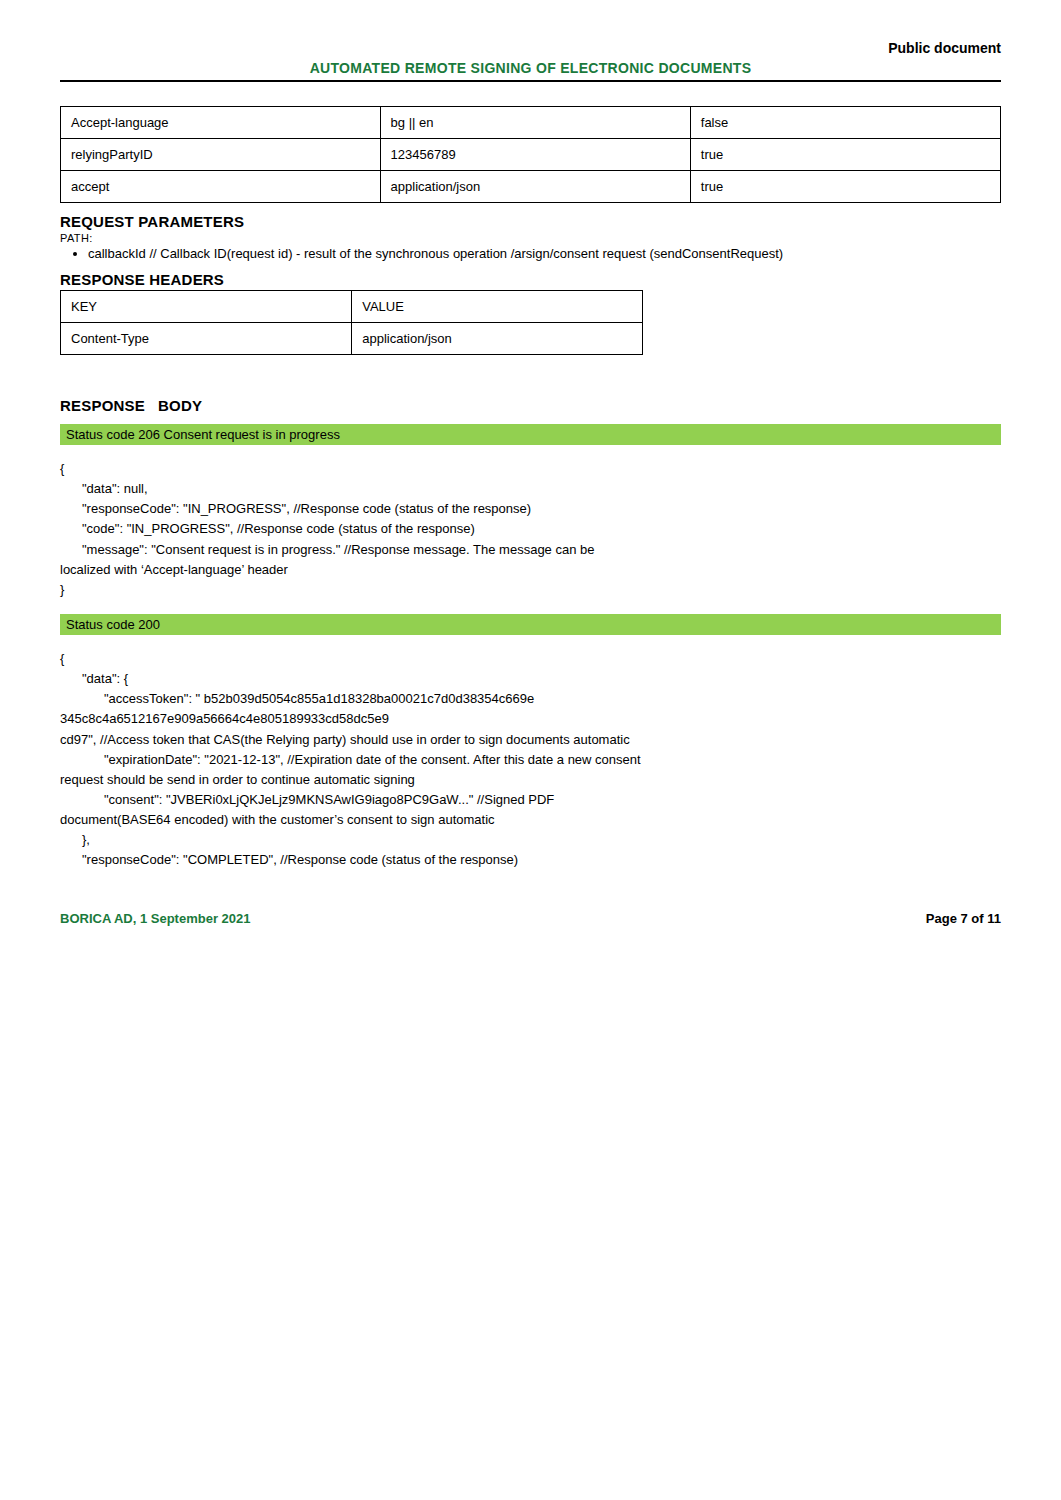Public document
AUTOMATED REMOTE SIGNING OF ELECTRONIC DOCUMENTS
| Accept-language | bg // en | false |
| relyingPartyID | 123456789 | true |
| accept | application/json | true |
REQUEST PARAMETERS
PATH:
callbackId // Callback ID(request id) - result of the synchronous operation /arsign/consent request (sendConsentRequest)
RESPONSE HEADERS
| KEY | VALUE |
| Content-Type | application/json |
RESPONSE BODY
Status code 206 Consent request is in progress
{ "data": null, "responseCode": "IN_PROGRESS", //Response code (status of the response) "code": "IN_PROGRESS", //Response code (status of the response) "message": "Consent request is in progress." //Response message. The message can be localized with ‘Accept-language’ header }
Status code 200
{ "data": { "accessToken": " b52b039d5054c855a1d18328ba00021c7d0d38354c669e 345c8c4a6512167e909a56664c4e805189933cd58dc5e9 cd97", //Access token that CAS(the Relying party) should use in order to sign documents automatic "expirationDate": "2021-12-13", //Expiration date of the consent. After this date a new consent request should be send in order to continue automatic signing "consent": "JVBERi0xLjQKJeLjz9MKNSAwIG9iago8PC9GaW..." //Signed PDF document(BASE64 encoded) with the customer’s consent to sign automatic }, "responseCode": "COMPLETED", //Response code (status of the response)
BORICA AD, 1 September 2021
Page 7 of 11